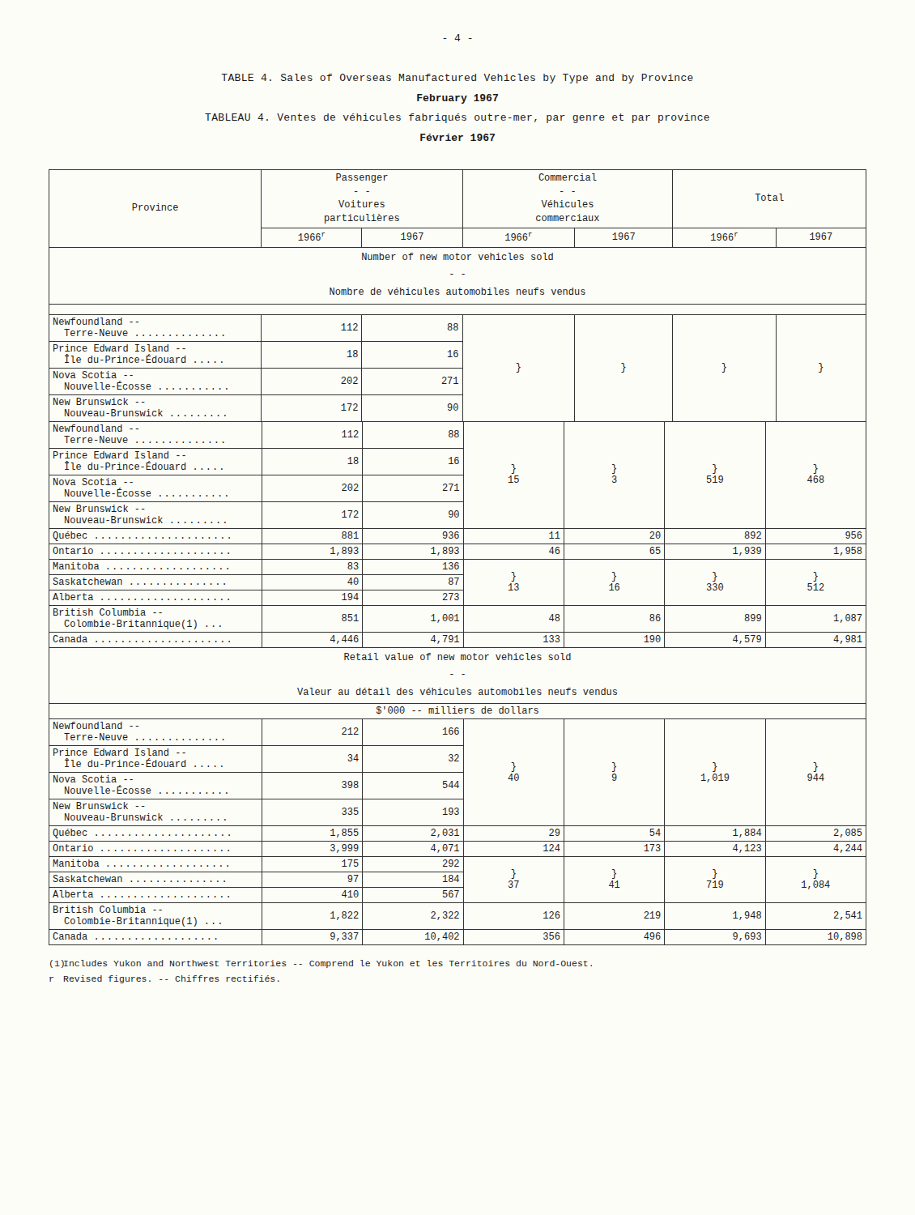- 4 -
TABLE 4. Sales of Overseas Manufactured Vehicles by Type and by Province
February 1967
TABLEAU 4. Ventes de véhicules fabriqués outre-mer, par genre et par province
Février 1967
| Province | Passenger - - Voitures particulières | Commercial - - Véhicules commerciaux | Total |
| --- | --- | --- | --- |
| 1966 r | 1967 | 1966 r | 1967 | 1966 r | 1967 |
| Number of new motor vehicles sold - - Nombre de véhicules automobiles neufs vendus |
| Newfoundland -- Terre-Neuve .............. | 112 | 88 | } | } | } | } |
| Prince Edward Island -- Île du-Prince-Édouard ..... | 18 | 16 |
| Nova Scotia -- Nouvelle-Écosse ........... | 202 | 271 |
| New Brunswick -- Nouveau-Brunswick ......... | 172 | 90 |
| Newfoundland -- Terre-Neuve .............. | 112 | 88 | } 15 | } 3 | } 519 | } 468 |
| Prince Edward Island -- Île du-Prince-Édouard ..... | 18 | 16 |
| Nova Scotia -- Nouvelle-Écosse ........... | 202 | 271 |
| New Brunswick -- Nouveau-Brunswick ......... | 172 | 90 |
| Québec ..................... | 881 | 936 | 11 | 20 | 892 | 956 |
| Ontario .................... | 1,893 | 1,893 | 46 | 65 | 1,939 | 1,958 |
| Manitoba ................... | 83 | 136 | } 13 | } 16 | } 330 | } 512 |
| Saskatchewan ............... | 40 | 87 |
| Alberta .................... | 194 | 273 |
| British Columbia -- Colombie-Britannique(1) ... | 851 | 1,001 | 48 | 86 | 899 | 1,087 |
| Canada ..................... | 4,446 | 4,791 | 133 | 190 | 4,579 | 4,981 |
| Retail value of new motor vehicles sold - - Valeur au détail des véhicules automobiles neufs vendus |
| $'000 -- milliers de dollars |
| Newfoundland -- Terre-Neuve .............. | 212 | 166 | } 40 | } 9 | } 1,019 | } 944 |
| Prince Edward Island -- Île du-Prince-Édouard ..... | 34 | 32 |
| Nova Scotia -- Nouvelle-Écosse ........... | 398 | 544 |
| New Brunswick -- Nouveau-Brunswick ......... | 335 | 193 |
| Québec ..................... | 1,855 | 2,031 | 29 | 54 | 1,884 | 2,085 |
| Ontario .................... | 3,999 | 4,071 | 124 | 173 | 4,123 | 4,244 |
| Manitoba ................... | 175 | 292 | } 37 | } 41 | } 719 | } 1,084 |
| Saskatchewan ............... | 97 | 184 |
| Alberta .................... | 410 | 567 |
| British Columbia -- Colombie-Britannique(1) ... | 1,822 | 2,322 | 126 | 219 | 1,948 | 2,541 |
| Canada ................... | 9,337 | 10,402 | 356 | 496 | 9,693 | 10,898 |
(1) Includes Yukon and Northwest Territories -- Comprend le Yukon et les Territoires du Nord-Ouest.
r Revised figures. -- Chiffres rectifiés.